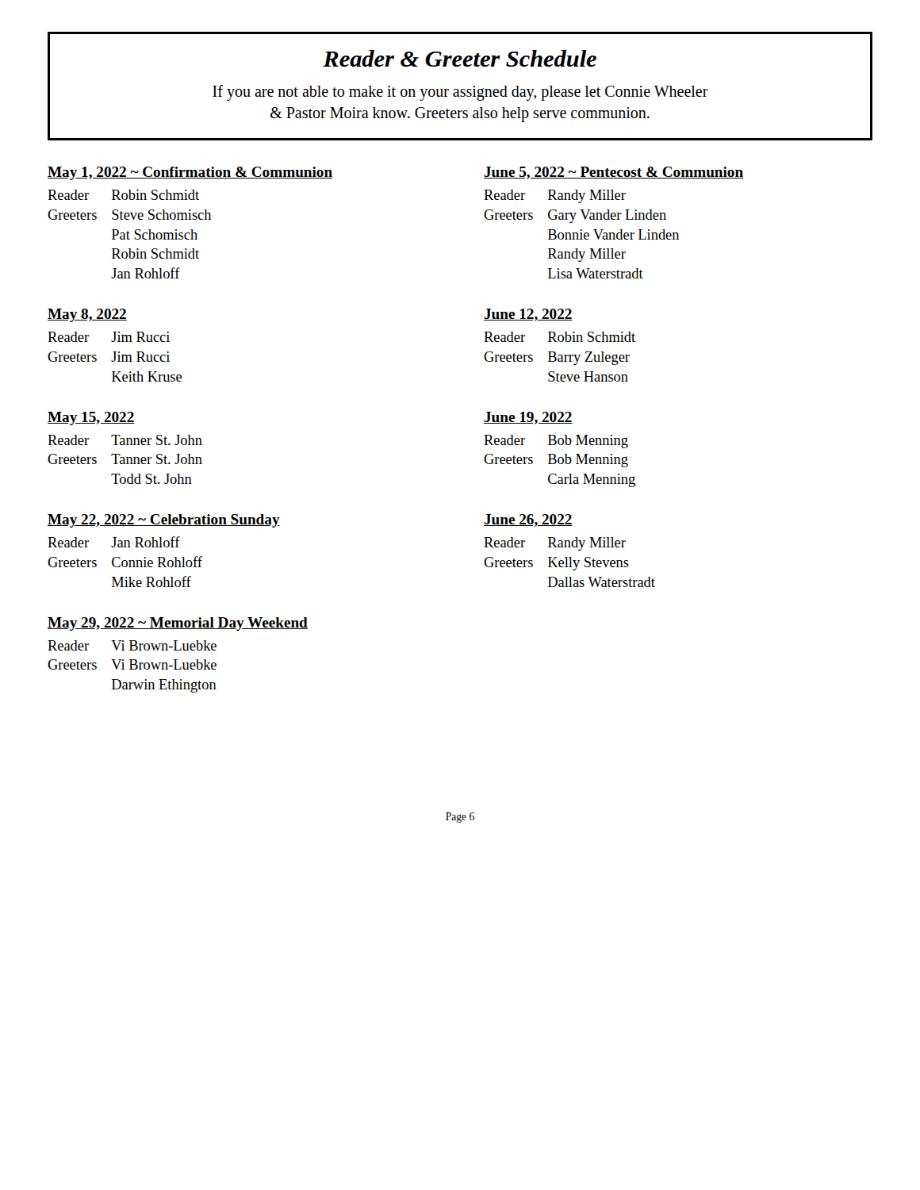Reader & Greeter Schedule
If you are not able to make it on your assigned day, please let Connie Wheeler
& Pastor Moira know. Greeters also help serve communion.
May 1, 2022 ~ Confirmation & Communion
| Reader | Robin Schmidt |
| Greeters | Steve Schomisch |
| | Pat Schomisch |
| | Robin Schmidt |
| | Jan Rohloff |
May 8, 2022
| Reader | Jim Rucci |
| Greeters | Jim Rucci |
| | Keith Kruse |
May 15, 2022
| Reader | Tanner St. John |
| Greeters | Tanner St. John |
| | Todd St. John |
May 22, 2022 ~ Celebration Sunday
| Reader | Jan Rohloff |
| Greeters | Connie Rohloff |
| | Mike Rohloff |
May 29, 2022 ~ Memorial Day Weekend
| Reader | Vi Brown-Luebke |
| Greeters | Vi Brown-Luebke |
| | Darwin Ethington |
June 5, 2022 ~ Pentecost & Communion
| Reader | Randy Miller |
| Greeters | Gary Vander Linden |
| | Bonnie Vander Linden |
| | Randy Miller |
| | Lisa Waterstradt |
June 12, 2022
| Reader | Robin Schmidt |
| Greeters | Barry Zuleger |
| | Steve Hanson |
June 19, 2022
| Reader | Bob Menning |
| Greeters | Bob Menning |
| | Carla Menning |
June 26, 2022
| Reader | Randy Miller |
| Greeters | Kelly Stevens |
| | Dallas Waterstradt |
Page 6